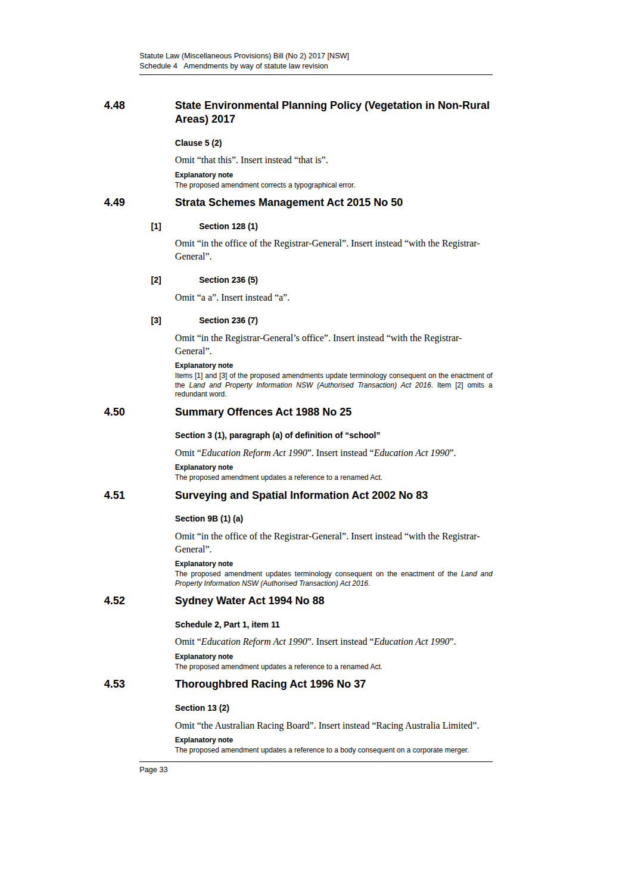Statute Law (Miscellaneous Provisions) Bill (No 2) 2017 [NSW] Schedule 4 Amendments by way of statute law revision
4.48 State Environmental Planning Policy (Vegetation in Non-Rural Areas) 2017
Clause 5 (2)
Omit “that this”. Insert instead “that is”.
Explanatory note
The proposed amendment corrects a typographical error.
4.49 Strata Schemes Management Act 2015 No 50
[1] Section 128 (1)
Omit “in the office of the Registrar-General”. Insert instead “with the Registrar-General”.
[2] Section 236 (5)
Omit “a a”. Insert instead “a”.
[3] Section 236 (7)
Omit “in the Registrar-General’s office”. Insert instead “with the Registrar-General”.
Explanatory note
Items [1] and [3] of the proposed amendments update terminology consequent on the enactment of the Land and Property Information NSW (Authorised Transaction) Act 2016. Item [2] omits a redundant word.
4.50 Summary Offences Act 1988 No 25
Section 3 (1), paragraph (a) of definition of “school”
Omit “Education Reform Act 1990”. Insert instead “Education Act 1990”.
Explanatory note
The proposed amendment updates a reference to a renamed Act.
4.51 Surveying and Spatial Information Act 2002 No 83
Section 9B (1) (a)
Omit “in the office of the Registrar-General”. Insert instead “with the Registrar-General”.
Explanatory note
The proposed amendment updates terminology consequent on the enactment of the Land and Property Information NSW (Authorised Transaction) Act 2016.
4.52 Sydney Water Act 1994 No 88
Schedule 2, Part 1, item 11
Omit “Education Reform Act 1990”. Insert instead “Education Act 1990”.
Explanatory note
The proposed amendment updates a reference to a renamed Act.
4.53 Thoroughbred Racing Act 1996 No 37
Section 13 (2)
Omit “the Australian Racing Board”. Insert instead “Racing Australia Limited”.
Explanatory note
The proposed amendment updates a reference to a body consequent on a corporate merger.
Page 33